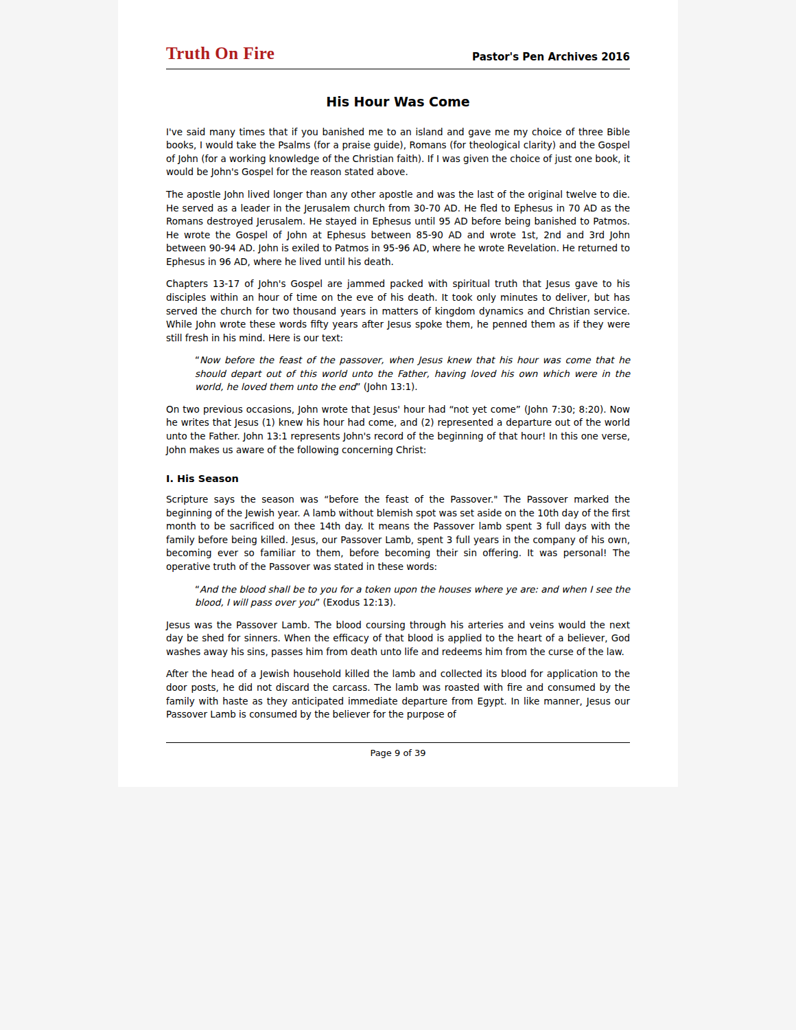Truth On Fire
Pastor's Pen Archives 2016
His Hour Was Come
I've said many times that if you banished me to an island and gave me my choice of three Bible books, I would take the Psalms (for a praise guide), Romans (for theological clarity) and the Gospel of John (for a working knowledge of the Christian faith). If I was given the choice of just one book, it would be John's Gospel for the reason stated above.
The apostle John lived longer than any other apostle and was the last of the original twelve to die. He served as a leader in the Jerusalem church from 30-70 AD. He fled to Ephesus in 70 AD as the Romans destroyed Jerusalem. He stayed in Ephesus until 95 AD before being banished to Patmos. He wrote the Gospel of John at Ephesus between 85-90 AD and wrote 1st, 2nd and 3rd John between 90-94 AD. John is exiled to Patmos in 95-96 AD, where he wrote Revelation. He returned to Ephesus in 96 AD, where he lived until his death.
Chapters 13-17 of John's Gospel are jammed packed with spiritual truth that Jesus gave to his disciples within an hour of time on the eve of his death. It took only minutes to deliver, but has served the church for two thousand years in matters of kingdom dynamics and Christian service. While John wrote these words fifty years after Jesus spoke them, he penned them as if they were still fresh in his mind. Here is our text:
“Now before the feast of the passover, when Jesus knew that his hour was come that he should depart out of this world unto the Father, having loved his own which were in the world, he loved them unto the end” (John 13:1).
On two previous occasions, John wrote that Jesus' hour had “not yet come” (John 7:30; 8:20). Now he writes that Jesus (1) knew his hour had come, and (2) represented a departure out of the world unto the Father. John 13:1 represents John's record of the beginning of that hour! In this one verse, John makes us aware of the following concerning Christ:
I. His Season
Scripture says the season was “before the feast of the Passover." The Passover marked the beginning of the Jewish year. A lamb without blemish spot was set aside on the 10th day of the first month to be sacrificed on thee 14th day. It means the Passover lamb spent 3 full days with the family before being killed. Jesus, our Passover Lamb, spent 3 full years in the company of his own, becoming ever so familiar to them, before becoming their sin offering. It was personal! The operative truth of the Passover was stated in these words:
“And the blood shall be to you for a token upon the houses where ye are: and when I see the blood, I will pass over you” (Exodus 12:13).
Jesus was the Passover Lamb. The blood coursing through his arteries and veins would the next day be shed for sinners. When the efficacy of that blood is applied to the heart of a believer, God washes away his sins, passes him from death unto life and redeems him from the curse of the law.
After the head of a Jewish household killed the lamb and collected its blood for application to the door posts, he did not discard the carcass. The lamb was roasted with fire and consumed by the family with haste as they anticipated immediate departure from Egypt. In like manner, Jesus our Passover Lamb is consumed by the believer for the purpose of
Page 9 of 39